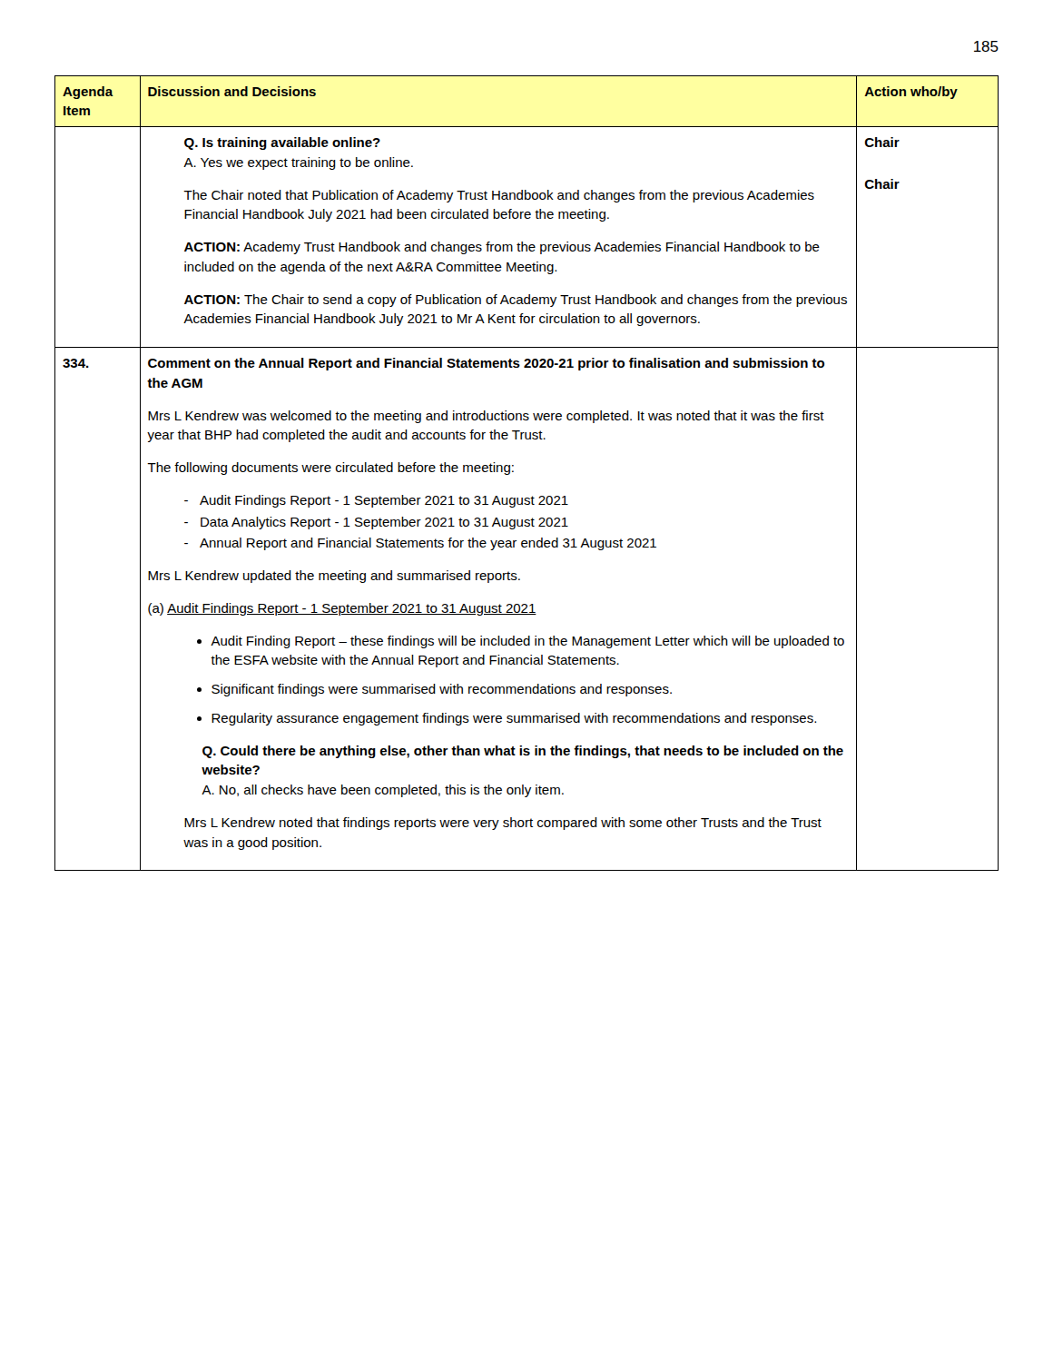185
| Agenda Item | Discussion and Decisions | Action who/by |
| --- | --- | --- |
| | Q. Is training available online? A. Yes we expect training to be online. The Chair noted that Publication of Academy Trust Handbook and changes from the previous Academies Financial Handbook July 2021 had been circulated before the meeting. ACTION: Academy Trust Handbook and changes from the previous Academies Financial Handbook to be included on the agenda of the next A&RA Committee Meeting. ACTION: The Chair to send a copy of Publication of Academy Trust Handbook and changes from the previous Academies Financial Handbook July 2021 to Mr A Kent for circulation to all governors. | Chair Chair |
| 334. | Comment on the Annual Report and Financial Statements 2020-21 prior to finalisation and submission to the AGM Mrs L Kendrew was welcomed to the meeting and introductions were completed. It was noted that it was the first year that BHP had completed the audit and accounts for the Trust. The following documents were circulated before the meeting: - Audit Findings Report - 1 September 2021 to 31 August 2021 - Data Analytics Report - 1 September 2021 to 31 August 2021 - Annual Report and Financial Statements for the year ended 31 August 2021 Mrs L Kendrew updated the meeting and summarised reports. (a) Audit Findings Report - 1 September 2021 to 31 August 2021 Audit Finding Report – these findings will be included in the Management Letter which will be uploaded to the ESFA website with the Annual Report and Financial Statements. Significant findings were summarised with recommendations and responses. Regularity assurance engagement findings were summarised with recommendations and responses. Q. Could there be anything else, other than what is in the findings, that needs to be included on the website? A. No, all checks have been completed, this is the only item. Mrs L Kendrew noted that findings reports were very short compared with some other Trusts and the Trust was in a good position. | |